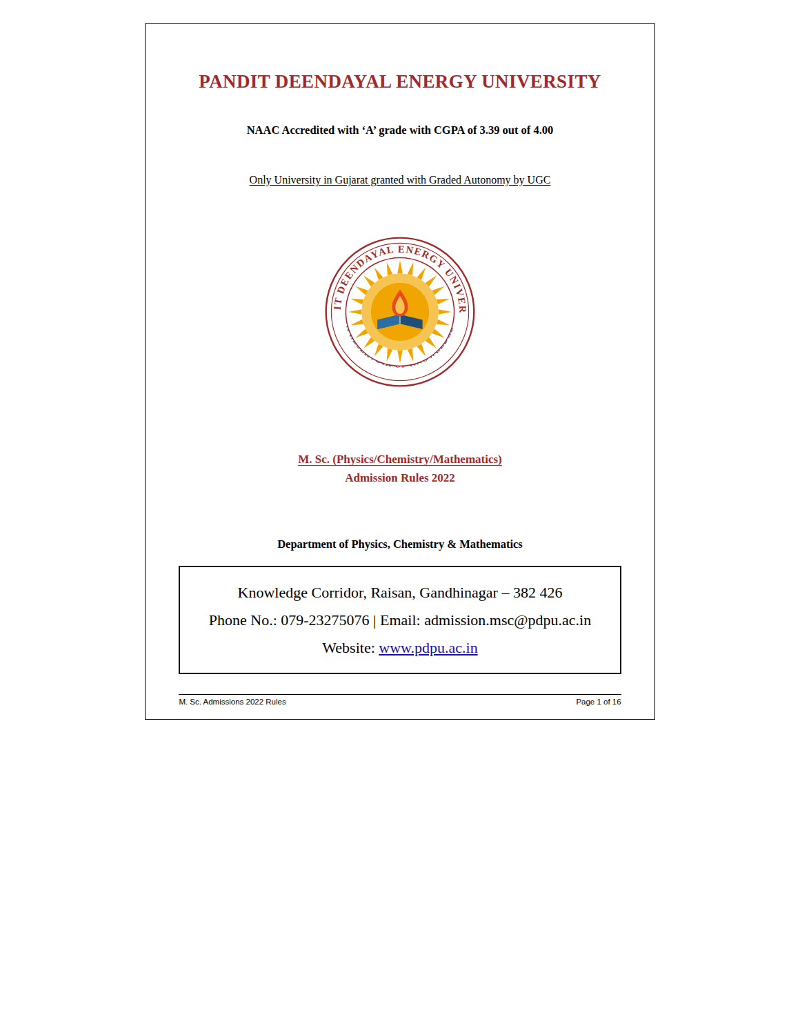PANDIT DEENDAYAL ENERGY UNIVERSITY
NAAC Accredited with ‘A’ grade with CGPA of 3.39 out of 4.00
Only University in Gujarat granted with Graded Autonomy by UGC
PANDIT DEENDAYAL ENERGY UNIVERSITY • A RESERVOIR OF KNOWLEDGE •
M. Sc. (Physics/Chemistry/Mathematics)
Admission Rules 2022
Department of Physics, Chemistry & Mathematics
Knowledge Corridor, Raisan, Gandhinagar – 382 426
Phone No.: 079-23275076 | Email: admission.msc@pdpu.ac.in
Website: www.pdpu.ac.in
M. Sc. Admissions 2022 Rules Page 1 of 16